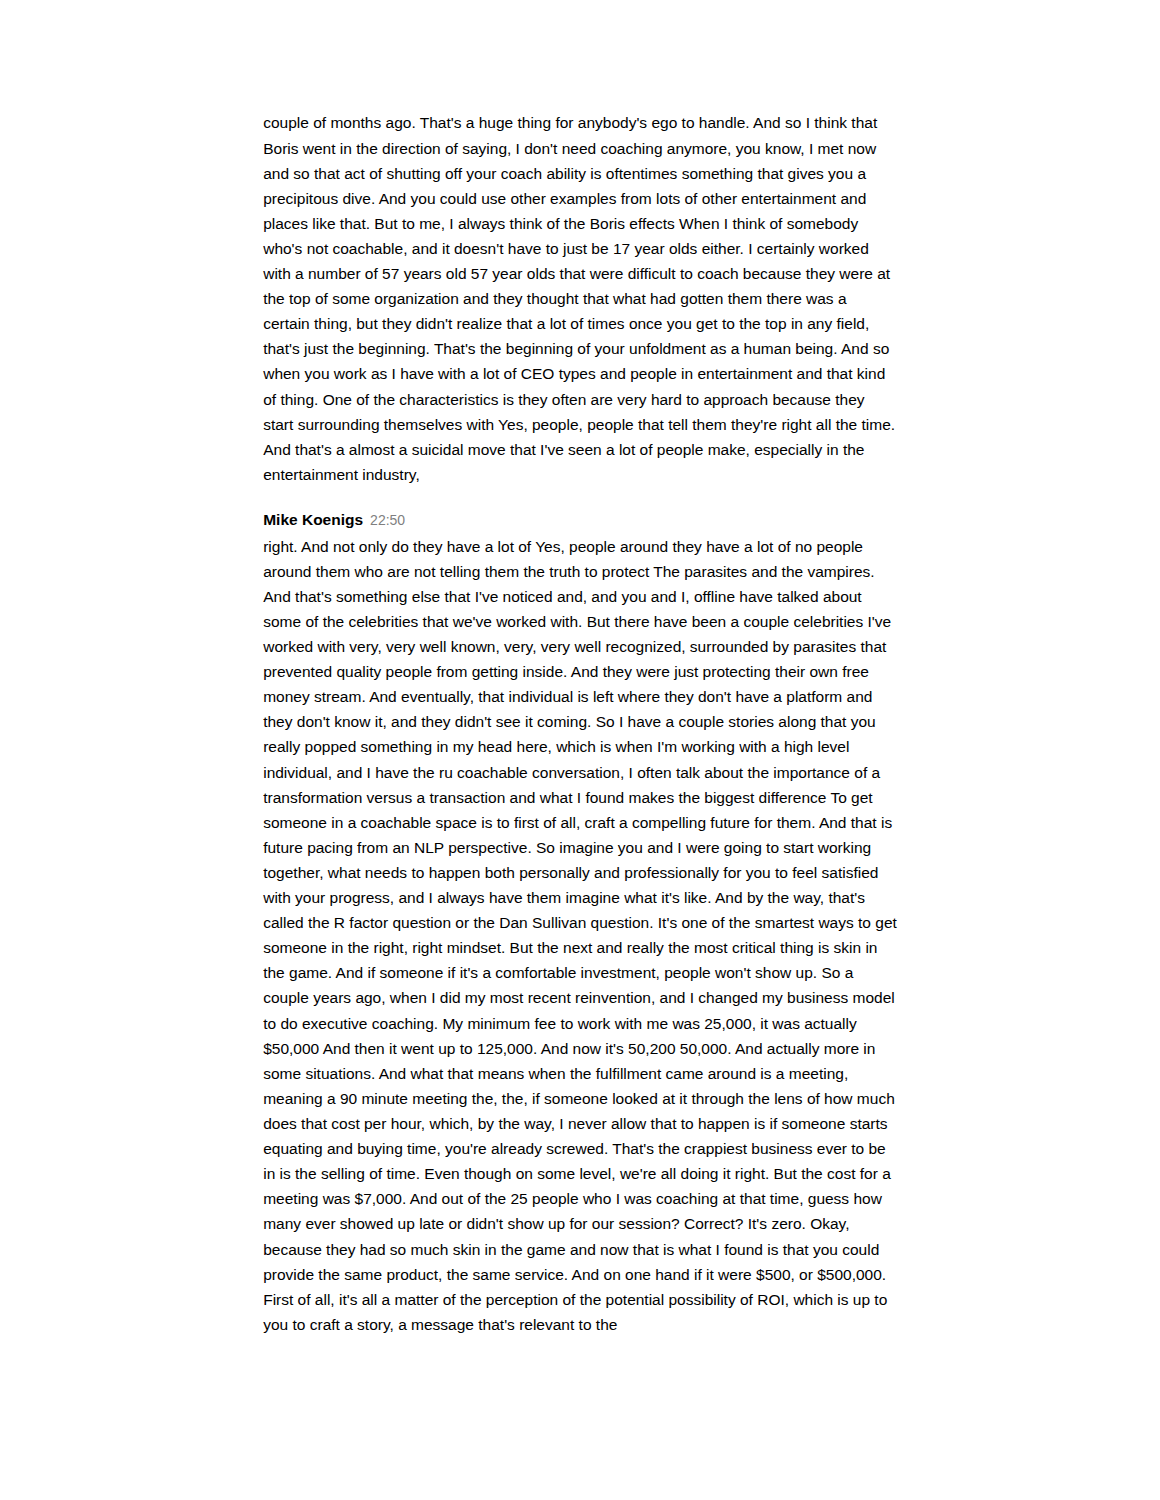couple of months ago. That's a huge thing for anybody's ego to handle. And so I think that Boris went in the direction of saying, I don't need coaching anymore, you know, I met now and so that act of shutting off your coach ability is oftentimes something that gives you a precipitous dive. And you could use other examples from lots of other entertainment and places like that. But to me, I always think of the Boris effects When I think of somebody who's not coachable, and it doesn't have to just be 17 year olds either. I certainly worked with a number of 57 years old 57 year olds that were difficult to coach because they were at the top of some organization and they thought that what had gotten them there was a certain thing, but they didn't realize that a lot of times once you get to the top in any field, that's just the beginning. That's the beginning of your unfoldment as a human being. And so when you work as I have with a lot of CEO types and people in entertainment and that kind of thing. One of the characteristics is they often are very hard to approach because they start surrounding themselves with Yes, people, people that tell them they're right all the time. And that's a almost a suicidal move that I've seen a lot of people make, especially in the entertainment industry,
Mike Koenigs 22:50
right. And not only do they have a lot of Yes, people around they have a lot of no people around them who are not telling them the truth to protect The parasites and the vampires. And that's something else that I've noticed and, and you and I, offline have talked about some of the celebrities that we've worked with. But there have been a couple celebrities I've worked with very, very well known, very, very well recognized, surrounded by parasites that prevented quality people from getting inside. And they were just protecting their own free money stream. And eventually, that individual is left where they don't have a platform and they don't know it, and they didn't see it coming. So I have a couple stories along that you really popped something in my head here, which is when I'm working with a high level individual, and I have the ru coachable conversation, I often talk about the importance of a transformation versus a transaction and what I found makes the biggest difference To get someone in a coachable space is to first of all, craft a compelling future for them. And that is future pacing from an NLP perspective. So imagine you and I were going to start working together, what needs to happen both personally and professionally for you to feel satisfied with your progress, and I always have them imagine what it's like. And by the way, that's called the R factor question or the Dan Sullivan question. It's one of the smartest ways to get someone in the right, right mindset. But the next and really the most critical thing is skin in the game. And if someone if it's a comfortable investment, people won't show up. So a couple years ago, when I did my most recent reinvention, and I changed my business model to do executive coaching. My minimum fee to work with me was 25,000, it was actually $50,000 And then it went up to 125,000. And now it's 50,200 50,000. And actually more in some situations. And what that means when the fulfillment came around is a meeting, meaning a 90 minute meeting the, the, if someone looked at it through the lens of how much does that cost per hour, which, by the way, I never allow that to happen is if someone starts equating and buying time, you're already screwed. That's the crappiest business ever to be in is the selling of time. Even though on some level, we're all doing it right. But the cost for a meeting was $7,000. And out of the 25 people who I was coaching at that time, guess how many ever showed up late or didn't show up for our session? Correct? It's zero. Okay, because they had so much skin in the game and now that is what I found is that you could provide the same product, the same service. And on one hand if it were $500, or $500,000. First of all, it's all a matter of the perception of the potential possibility of ROI, which is up to you to craft a story, a message that's relevant to the